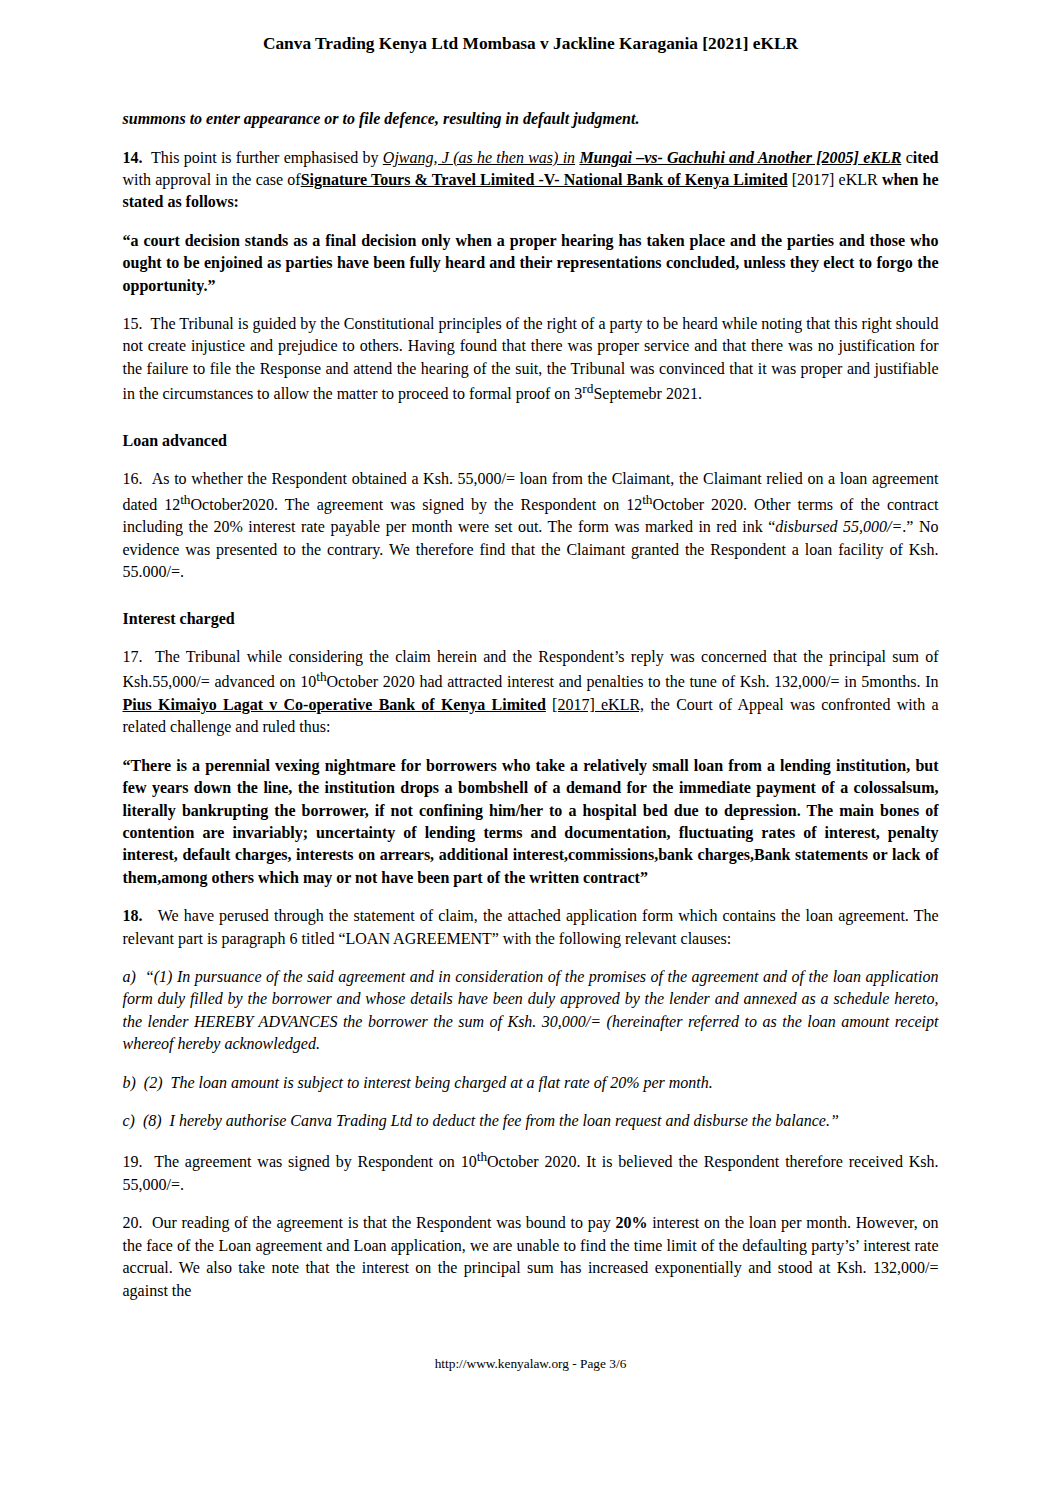Canva Trading Kenya Ltd Mombasa v Jackline Karagania [2021] eKLR
summons to enter appearance or to file defence, resulting in default judgment.
14. This point is further emphasised by Ojwang, J (as he then was) in Mungai –vs- Gachuhi and Another [2005] eKLR cited with approval in the case ofSignature Tours & Travel Limited -V- National Bank of Kenya Limited [2017] eKLR when he stated as follows:
“a court decision stands as a final decision only when a proper hearing has taken place and the parties and those who ought to be enjoined as parties have been fully heard and their representations concluded, unless they elect to forgo the opportunity.”
15. The Tribunal is guided by the Constitutional principles of the right of a party to be heard while noting that this right should not create injustice and prejudice to others. Having found that there was proper service and that there was no justification for the failure to file the Response and attend the hearing of the suit, the Tribunal was convinced that it was proper and justifiable in the circumstances to allow the matter to proceed to formal proof on 3rdSeptemebr 2021.
Loan advanced
16. As to whether the Respondent obtained a Ksh. 55,000/= loan from the Claimant, the Claimant relied on a loan agreement dated 12thOctober2020. The agreement was signed by the Respondent on 12thOctober 2020. Other terms of the contract including the 20% interest rate payable per month were set out. The form was marked in red ink “disbursed 55,000/=.” No evidence was presented to the contrary. We therefore find that the Claimant granted the Respondent a loan facility of Ksh. 55.000/=.
Interest charged
17. The Tribunal while considering the claim herein and the Respondent’s reply was concerned that the principal sum of Ksh.55,000/= advanced on 10thOctober 2020 had attracted interest and penalties to the tune of Ksh. 132,000/= in 5months. In Pius Kimaiyo Lagat v Co-operative Bank of Kenya Limited [2017] eKLR, the Court of Appeal was confronted with a related challenge and ruled thus:
“There is a perennial vexing nightmare for borrowers who take a relatively small loan from a lending institution, but few years down the line, the institution drops a bombshell of a demand for the immediate payment of a colossalsum, literally bankrupting the borrower, if not confining him/her to a hospital bed due to depression. The main bones of contention are invariably; uncertainty of lending terms and documentation, fluctuating rates of interest, penalty interest, default charges, interests on arrears, additional interest,commissions,bank charges,Bank statements or lack of them,among others which may or not have been part of the written contract”
18. We have perused through the statement of claim, the attached application form which contains the loan agreement. The relevant part is paragraph 6 titled “LOAN AGREEMENT” with the following relevant clauses:
a) “(1) In pursuance of the said agreement and in consideration of the promises of the agreement and of the loan application form duly filled by the borrower and whose details have been duly approved by the lender and annexed as a schedule hereto, the lender HEREBY ADVANCES the borrower the sum of Ksh. 30,000/= (hereinafter referred to as the loan amount receipt whereof hereby acknowledged.
b) (2) The loan amount is subject to interest being charged at a flat rate of 20% per month.
c) (8) I hereby authorise Canva Trading Ltd to deduct the fee from the loan request and disburse the balance.”
19. The agreement was signed by Respondent on 10thOctober 2020. It is believed the Respondent therefore received Ksh. 55,000/=.
20. Our reading of the agreement is that the Respondent was bound to pay 20% interest on the loan per month. However, on the face of the Loan agreement and Loan application, we are unable to find the time limit of the defaulting party’s’ interest rate accrual. We also take note that the interest on the principal sum has increased exponentially and stood at Ksh. 132,000/= against the
http://www.kenyalaw.org - Page 3/6